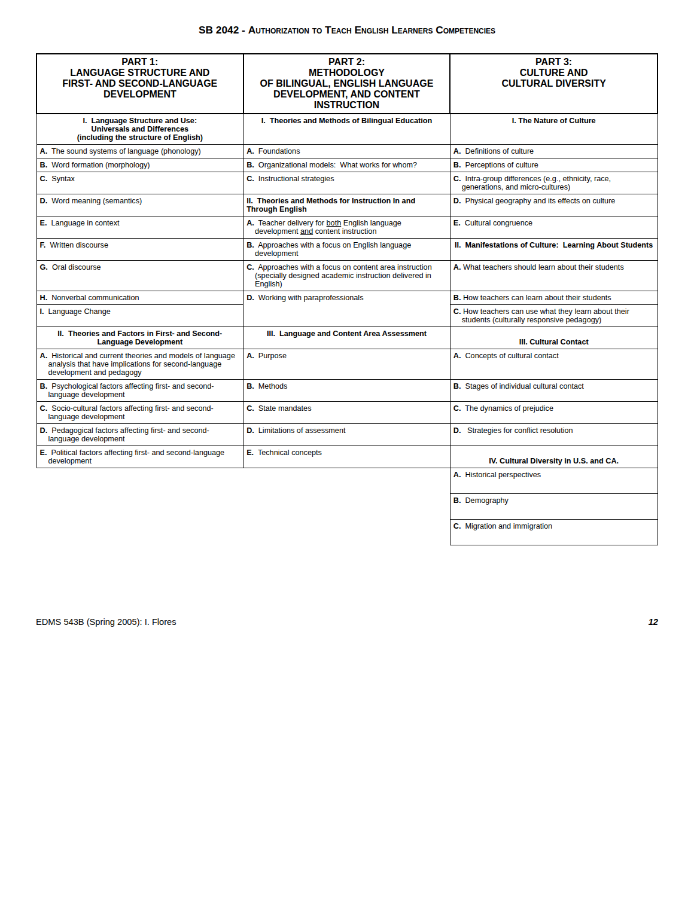SB 2042 - Authorization to Teach English Learners Competencies
| PART 1: LANGUAGE STRUCTURE AND FIRST- AND SECOND-LANGUAGE DEVELOPMENT | PART 2: METHODOLOGY OF BILINGUAL, ENGLISH LANGUAGE DEVELOPMENT, AND CONTENT INSTRUCTION | PART 3: CULTURE AND CULTURAL DIVERSITY |
| I. Language Structure and Use: Universals and Differences (including the structure of English) | I. Theories and Methods of Bilingual Education | I. The Nature of Culture |
| A. The sound systems of language (phonology) | A. Foundations | A. Definitions of culture |
| B. Word formation (morphology) | B. Organizational models: What works for whom? | B. Perceptions of culture |
| C. Syntax | C. Instructional strategies | C. Intra-group differences (e.g., ethnicity, race, generations, and micro-cultures) |
| D. Word meaning (semantics) | II. Theories and Methods for Instruction In and Through English | D. Physical geography and its effects on culture |
| E. Language in context | A. Teacher delivery for both English language development and content instruction | E. Cultural congruence |
| F. Written discourse | B. Approaches with a focus on English language development | II. Manifestations of Culture: Learning About Students |
| G. Oral discourse | C. Approaches with a focus on content area instruction (specially designed academic instruction delivered in English) | A. What teachers should learn about their students |
| H. Nonverbal communication | D. Working with paraprofessionals | B. How teachers can learn about their students |
| I. Language Change | C. How teachers can use what they learn about their students (culturally responsive pedagogy) |
| II. Theories and Factors in First- and Second-Language Development | III. Language and Content Area Assessment | III. Cultural Contact |
| A. Historical and current theories and models of language analysis that have implications for second-language development and pedagogy | A. Purpose | A. Concepts of cultural contact |
| B. Psychological factors affecting first- and second-language development | B. Methods | B. Stages of individual cultural contact |
| C. Socio-cultural factors affecting first- and second-language development | C. State mandates | C. The dynamics of prejudice |
| D. Pedagogical factors affecting first- and second-language development | D. Limitations of assessment | D. Strategies for conflict resolution |
| E. Political factors affecting first- and second-language development | E. Technical concepts | IV. Cultural Diversity in U.S. and CA. |
| | | A. Historical perspectives |
| | | B. Demography |
| | | C. Migration and immigration |
EDMS 543B (Spring 2005): I. Flores 12